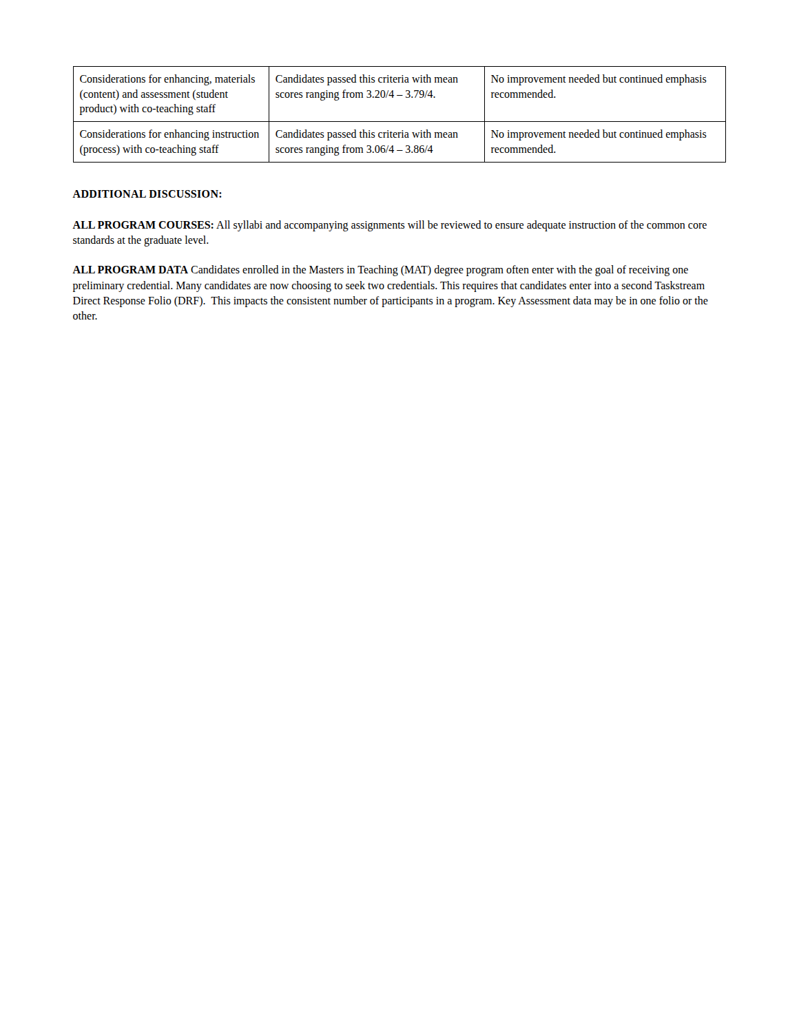| Considerations for enhancing, materials (content) and assessment (student product) with co-teaching staff | Candidates passed this criteria with mean scores ranging from 3.20/4 – 3.79/4. | No improvement needed but continued emphasis recommended. |
| Considerations for enhancing instruction (process) with co-teaching staff | Candidates passed this criteria with mean scores ranging from 3.06/4 – 3.86/4 | No improvement needed but continued emphasis recommended. |
ADDITIONAL DISCUSSION:
ALL PROGRAM COURSES: All syllabi and accompanying assignments will be reviewed to ensure adequate instruction of the common core standards at the graduate level.
ALL PROGRAM DATA Candidates enrolled in the Masters in Teaching (MAT) degree program often enter with the goal of receiving one preliminary credential. Many candidates are now choosing to seek two credentials. This requires that candidates enter into a second Taskstream Direct Response Folio (DRF). This impacts the consistent number of participants in a program. Key Assessment data may be in one folio or the other.